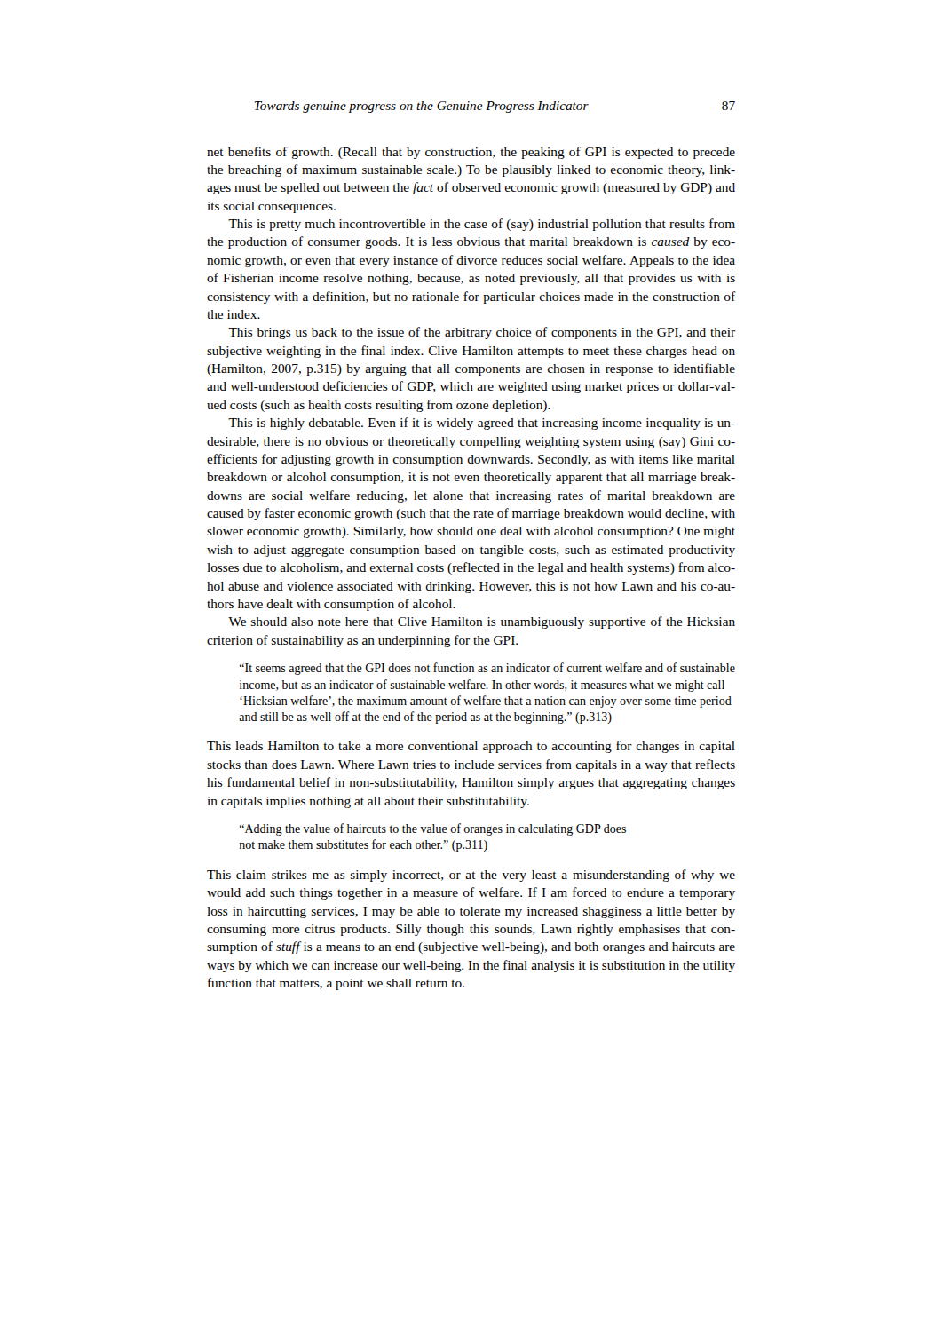Towards genuine progress on the Genuine Progress Indicator 87
net benefits of growth. (Recall that by construction, the peaking of GPI is expected to precede the breaching of maximum sustainable scale.) To be plausibly linked to economic theory, linkages must be spelled out between the fact of observed economic growth (measured by GDP) and its social consequences.
This is pretty much incontrovertible in the case of (say) industrial pollution that results from the production of consumer goods. It is less obvious that marital breakdown is caused by economic growth, or even that every instance of divorce reduces social welfare. Appeals to the idea of Fisherian income resolve nothing, because, as noted previously, all that provides us with is consistency with a definition, but no rationale for particular choices made in the construction of the index.
This brings us back to the issue of the arbitrary choice of components in the GPI, and their subjective weighting in the final index. Clive Hamilton attempts to meet these charges head on (Hamilton, 2007, p.315) by arguing that all components are chosen in response to identifiable and well-understood deficiencies of GDP, which are weighted using market prices or dollar-valued costs (such as health costs resulting from ozone depletion).
This is highly debatable. Even if it is widely agreed that increasing income inequality is undesirable, there is no obvious or theoretically compelling weighting system using (say) Gini coefficients for adjusting growth in consumption downwards. Secondly, as with items like marital breakdown or alcohol consumption, it is not even theoretically apparent that all marriage breakdowns are social welfare reducing, let alone that increasing rates of marital breakdown are caused by faster economic growth (such that the rate of marriage breakdown would decline, with slower economic growth). Similarly, how should one deal with alcohol consumption? One might wish to adjust aggregate consumption based on tangible costs, such as estimated productivity losses due to alcoholism, and external costs (reflected in the legal and health systems) from alcohol abuse and violence associated with drinking. However, this is not how Lawn and his co-authors have dealt with consumption of alcohol.
We should also note here that Clive Hamilton is unambiguously supportive of the Hicksian criterion of sustainability as an underpinning for the GPI.
“It seems agreed that the GPI does not function as an indicator of current welfare and of sustainable income, but as an indicator of sustainable welfare. In other words, it measures what we might call ‘Hicksian welfare’, the maximum amount of welfare that a nation can enjoy over some time period and still be as well off at the end of the period as at the beginning.” (p.313)
This leads Hamilton to take a more conventional approach to accounting for changes in capital stocks than does Lawn. Where Lawn tries to include services from capitals in a way that reflects his fundamental belief in non-substitutability, Hamilton simply argues that aggregating changes in capitals implies nothing at all about their substitutability.
“Adding the value of haircuts to the value of oranges in calculating GDP does
not make them substitutes for each other.” (p.311)
This claim strikes me as simply incorrect, or at the very least a misunderstanding of why we would add such things together in a measure of welfare. If I am forced to endure a temporary loss in haircutting services, I may be able to tolerate my increased shagginess a little better by consuming more citrus products. Silly though this sounds, Lawn rightly emphasises that consumption of stuff is a means to an end (subjective well-being), and both oranges and haircuts are ways by which we can increase our well-being. In the final analysis it is substitution in the utility function that matters, a point we shall return to.